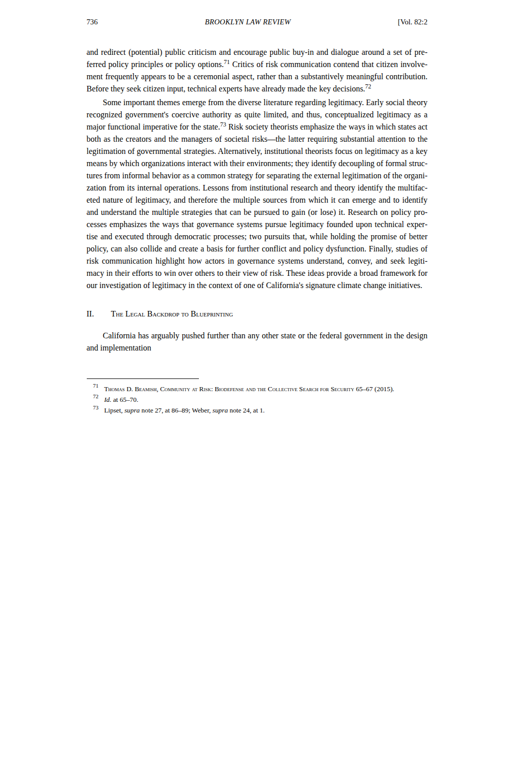736 BROOKLYN LAW REVIEW [Vol. 82:2
and redirect (potential) public criticism and encourage public buy-in and dialogue around a set of preferred policy principles or policy options.71 Critics of risk communication contend that citizen involvement frequently appears to be a ceremonial aspect, rather than a substantively meaningful contribution. Before they seek citizen input, technical experts have already made the key decisions.72
Some important themes emerge from the diverse literature regarding legitimacy. Early social theory recognized government's coercive authority as quite limited, and thus, conceptualized legitimacy as a major functional imperative for the state.73 Risk society theorists emphasize the ways in which states act both as the creators and the managers of societal risks—the latter requiring substantial attention to the legitimation of governmental strategies. Alternatively, institutional theorists focus on legitimacy as a key means by which organizations interact with their environments; they identify decoupling of formal structures from informal behavior as a common strategy for separating the external legitimation of the organization from its internal operations. Lessons from institutional research and theory identify the multifaceted nature of legitimacy, and therefore the multiple sources from which it can emerge and to identify and understand the multiple strategies that can be pursued to gain (or lose) it. Research on policy processes emphasizes the ways that governance systems pursue legitimacy founded upon technical expertise and executed through democratic processes; two pursuits that, while holding the promise of better policy, can also collide and create a basis for further conflict and policy dysfunction. Finally, studies of risk communication highlight how actors in governance systems understand, convey, and seek legitimacy in their efforts to win over others to their view of risk. These ideas provide a broad framework for our investigation of legitimacy in the context of one of California's signature climate change initiatives.
II. The Legal Backdrop to Blueprinting
California has arguably pushed further than any other state or the federal government in the design and implementation
Thomas D. Beamish, Community at Risk: Biodefense and the Collective Search for Security 65–67 (2015).
Id. at 65–70.
Lipset, supra note 27, at 86–89; Weber, supra note 24, at 1.